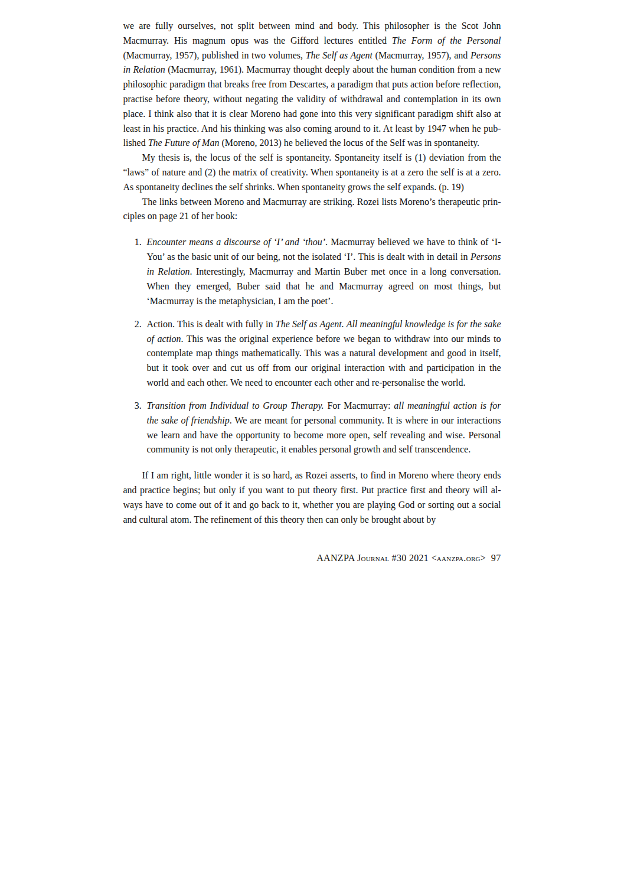we are fully ourselves, not split between mind and body. This philosopher is the Scot John Macmurray. His magnum opus was the Gifford lectures entitled The Form of the Personal (Macmurray, 1957), published in two volumes, The Self as Agent (Macmurray, 1957), and Persons in Relation (Macmurray, 1961). Macmurray thought deeply about the human condition from a new philosophic paradigm that breaks free from Descartes, a paradigm that puts action before reflection, practise before theory, without negating the validity of withdrawal and contemplation in its own place. I think also that it is clear Moreno had gone into this very significant paradigm shift also at least in his practice. And his thinking was also coming around to it. At least by 1947 when he published The Future of Man (Moreno, 2013) he believed the locus of the Self was in spontaneity.
My thesis is, the locus of the self is spontaneity. Spontaneity itself is (1) deviation from the “laws” of nature and (2) the matrix of creativity. When spontaneity is at a zero the self is at a zero. As spontaneity declines the self shrinks. When spontaneity grows the self expands. (p. 19)
The links between Moreno and Macmurray are striking. Rozei lists Moreno’s therapeutic principles on page 21 of her book:
Encounter means a discourse of ‘I’ and ‘thou’. Macmurray believed we have to think of ‘I-You’ as the basic unit of our being, not the isolated ‘I’. This is dealt with in detail in Persons in Relation. Interestingly, Macmurray and Martin Buber met once in a long conversation. When they emerged, Buber said that he and Macmurray agreed on most things, but ‘Macmurray is the metaphysician, I am the poet’.
Action. This is dealt with fully in The Self as Agent. All meaningful knowledge is for the sake of action. This was the original experience before we began to withdraw into our minds to contemplate map things mathematically. This was a natural development and good in itself, but it took over and cut us off from our original interaction with and participation in the world and each other. We need to encounter each other and re-personalise the world.
Transition from Individual to Group Therapy. For Macmurray: all meaningful action is for the sake of friendship. We are meant for personal community. It is where in our interactions we learn and have the opportunity to become more open, self revealing and wise. Personal community is not only therapeutic, it enables personal growth and self transcendence.
If I am right, little wonder it is so hard, as Rozei asserts, to find in Moreno where theory ends and practice begins; but only if you want to put theory first. Put practice first and theory will always have to come out of it and go back to it, whether you are playing God or sorting out a social and cultural atom. The refinement of this theory then can only be brought about by
AANZPA Journal #30 2021 <aanzpa.org> 97